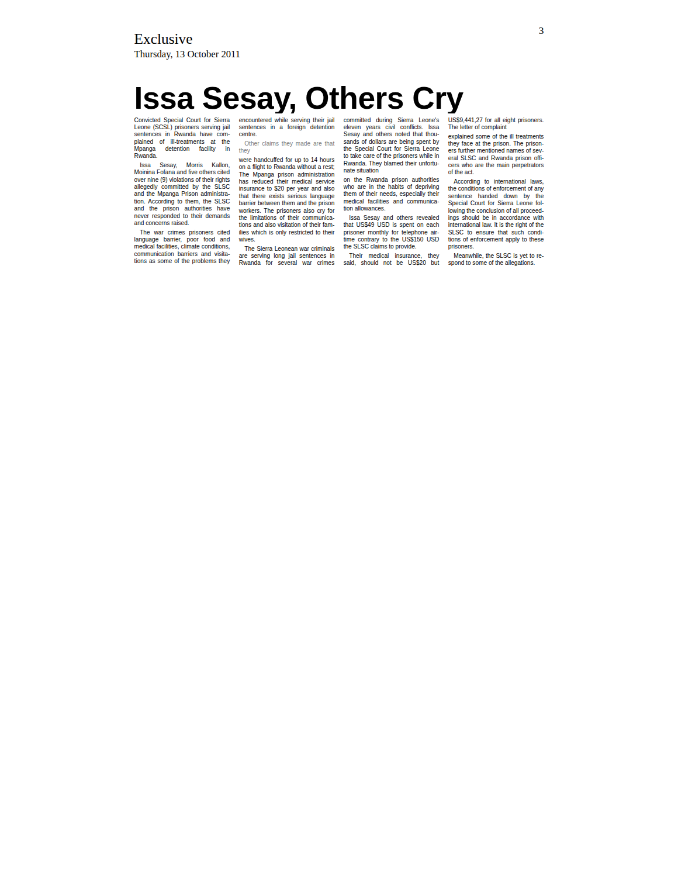3
Exclusive
Thursday, 13 October 2011
Issa Sesay, Others Cry
Convicted Special Court for Sierra Leone (SCSL) prisoners serving jail sentences in Rwanda have complained of ill-treatments at the Mpanga detention facility in Rwanda.
Issa Sesay, Morris Kallon, Moinina Fofana and five others cited over nine (9) violations of their rights allegedly committed by the SLSC and the Mpanga Prison administration. According to them, the SLSC and the prison authorities have never responded to their demands and concerns raised.
The war crimes prisoners cited language barrier, poor food and medical facilities, climate conditions, communication barriers and visitations as some of the problems they encountered while serving their jail sentences in a foreign detention centre.
Other claims they made are that they
were handcuffed for up to 14 hours on a flight to Rwanda without a rest; The Mpanga prison administration has reduced their medical service insurance to $20 per year and also that there exists serious language barrier between them and the prison workers. The prisoners also cry for the limitations of their communications and also visitation of their families which is only restricted to their wives.
The Sierra Leonean war criminals are serving long jail sentences in Rwanda for several war crimes committed during Sierra Leone's eleven years civil conflicts. Issa Sesay and others noted that thousands of dollars are being spent by the Special Court for Sierra Leone to take care of the prisoners while in Rwanda. They blamed their unfortunate situation
on the Rwanda prison authorities who are in the habits of depriving them of their needs, especially their medical facilities and communication allowances.
Issa Sesay and others revealed that US$49 USD is spent on each prisoner monthly for telephone airtime contrary to the US$150 USD the SLSC claims to provide.
Their medical insurance, they said, should not be US$20 but US$9,441,27 for all eight prisoners. The letter of complaint
explained some of the ill treatments they face at the prison. The prisoners further mentioned names of several SLSC and Rwanda prison officers who are the main perpetrators of the act.
According to international laws, the conditions of enforcement of any sentence handed down by the Special Court for Sierra Leone following the conclusion of all proceedings should be in accordance with international law. It is the right of the SLSC to ensure that such conditions of enforcement apply to these prisoners.
Meanwhile, the SLSC is yet to respond to some of the allegations.